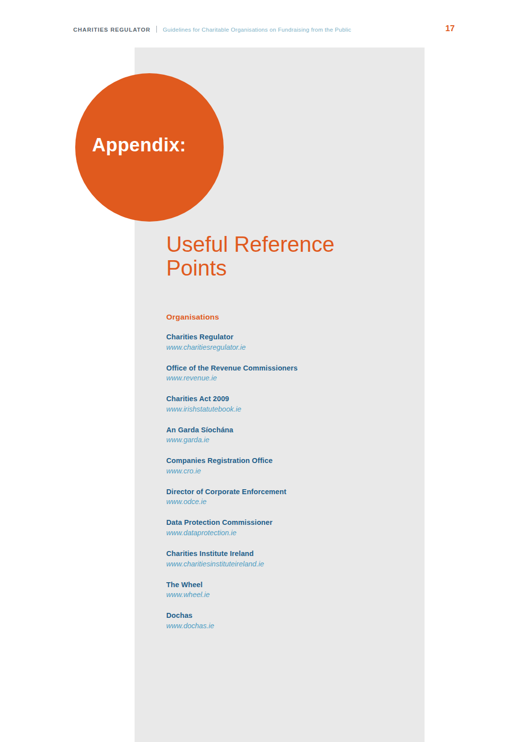CHARITIES REGULATOR Guidelines for Charitable Organisations on Fundraising from the Public
17
Appendix:
Useful Reference
Points
Organisations
Charities Regulator
www.charitiesregulator.ie
Office of the Revenue Commissioners
www.revenue.ie
Charities Act 2009
www.irishstatutebook.ie
An Garda Síochána
www.garda.ie
Companies Registration Office
www.cro.ie
Director of Corporate Enforcement
www.odce.ie
Data Protection Commissioner
www.dataprotection.ie
Charities Institute Ireland
www.charitiesinstituteireland.ie
The Wheel
www.wheel.ie
Dochas
www.dochas.ie